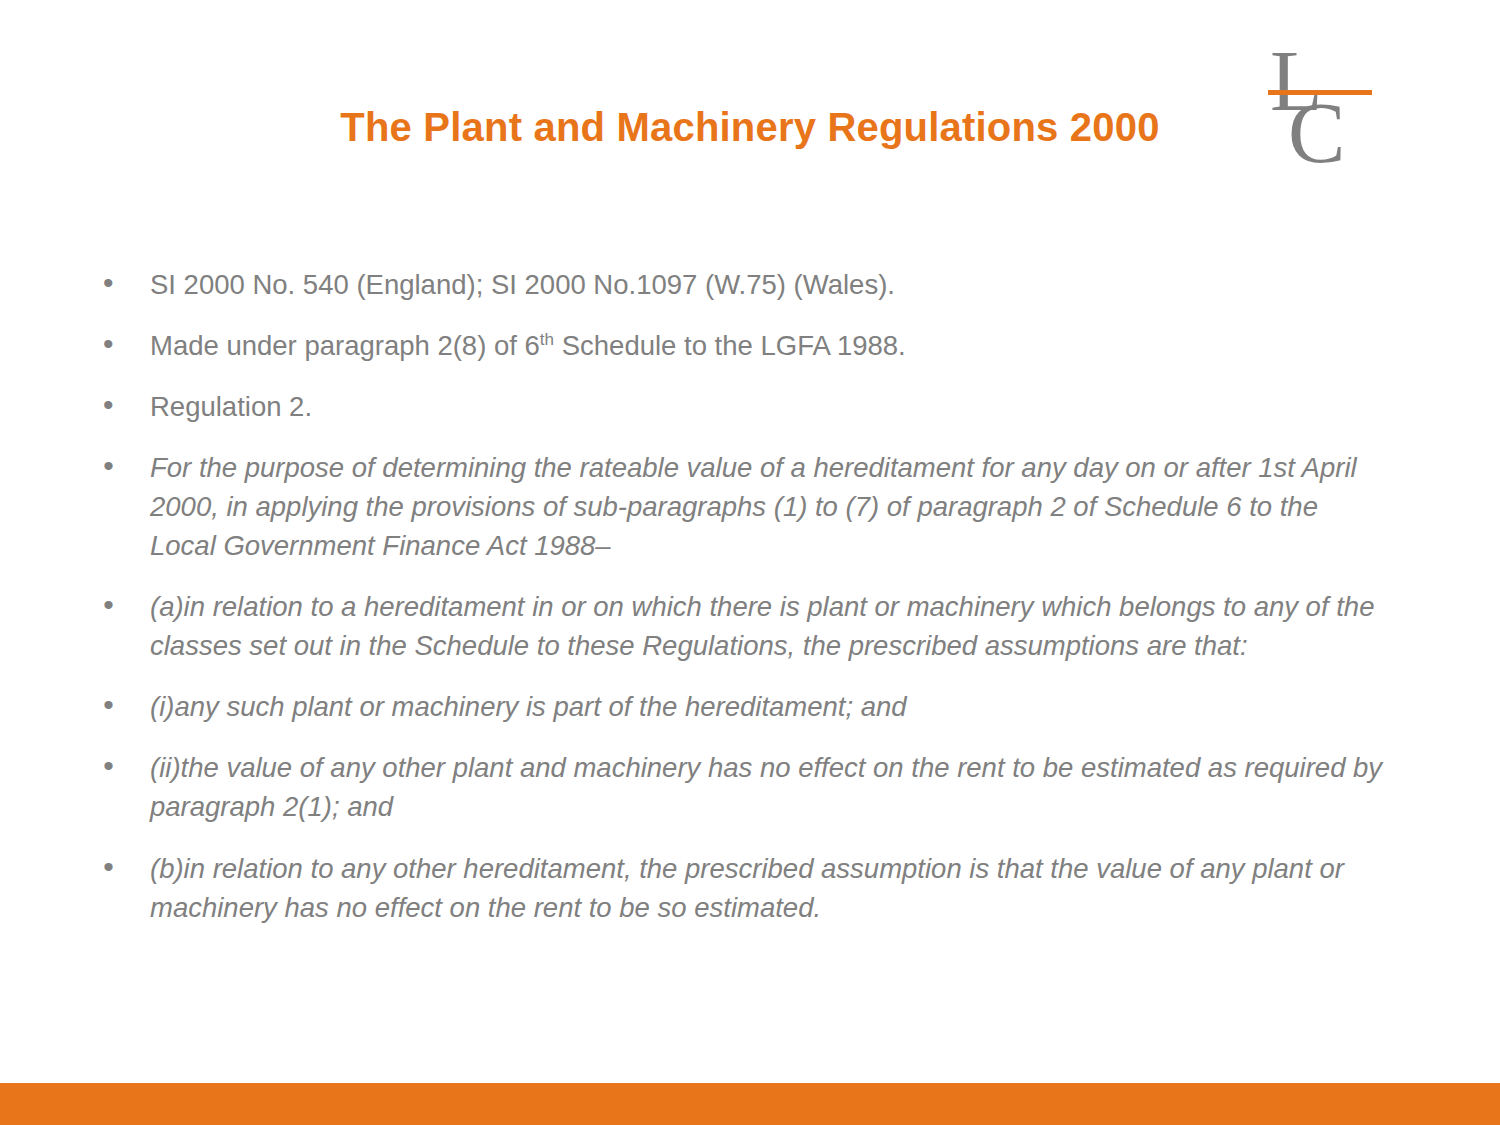L C
The Plant and Machinery Regulations 2000
SI 2000 No. 540 (England); SI 2000 No.1097 (W.75) (Wales).
Made under paragraph 2(8) of 6th Schedule to the LGFA 1988.
Regulation 2.
For the purpose of determining the rateable value of a hereditament for any day on or after 1st April 2000, in applying the provisions of sub-paragraphs (1) to (7) of paragraph 2 of Schedule 6 to the Local Government Finance Act 1988–
(a)in relation to a hereditament in or on which there is plant or machinery which belongs to any of the classes set out in the Schedule to these Regulations, the prescribed assumptions are that:
(i)any such plant or machinery is part of the hereditament; and
(ii)the value of any other plant and machinery has no effect on the rent to be estimated as required by paragraph 2(1); and
(b)in relation to any other hereditament, the prescribed assumption is that the value of any plant or machinery has no effect on the rent to be so estimated.